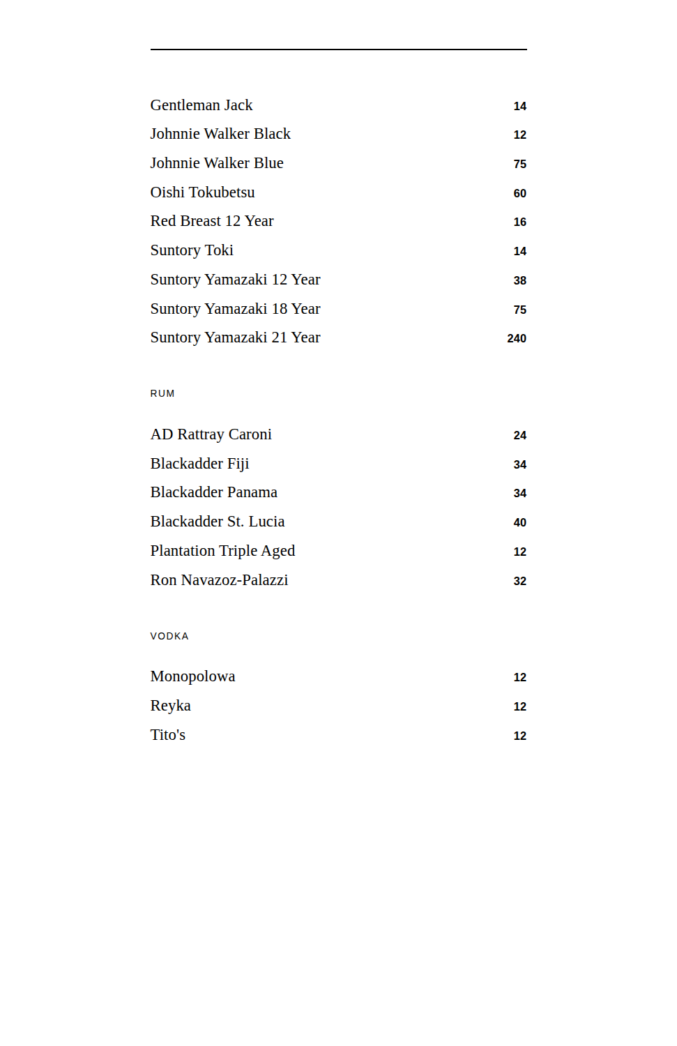Gentleman Jack 14
Johnnie Walker Black 12
Johnnie Walker Blue 75
Oishi Tokubetsu 60
Red Breast 12 Year 16
Suntory Toki 14
Suntory Yamazaki 12 Year 38
Suntory Yamazaki 18 Year 75
Suntory Yamazaki 21 Year 240
Rum
AD Rattray Caroni 24
Blackadder Fiji 34
Blackadder Panama 34
Blackadder St. Lucia 40
Plantation Triple Aged 12
Ron Navazoz-Palazzi 32
Vodka
Monopolowa 12
Reyka 12
Tito's 12